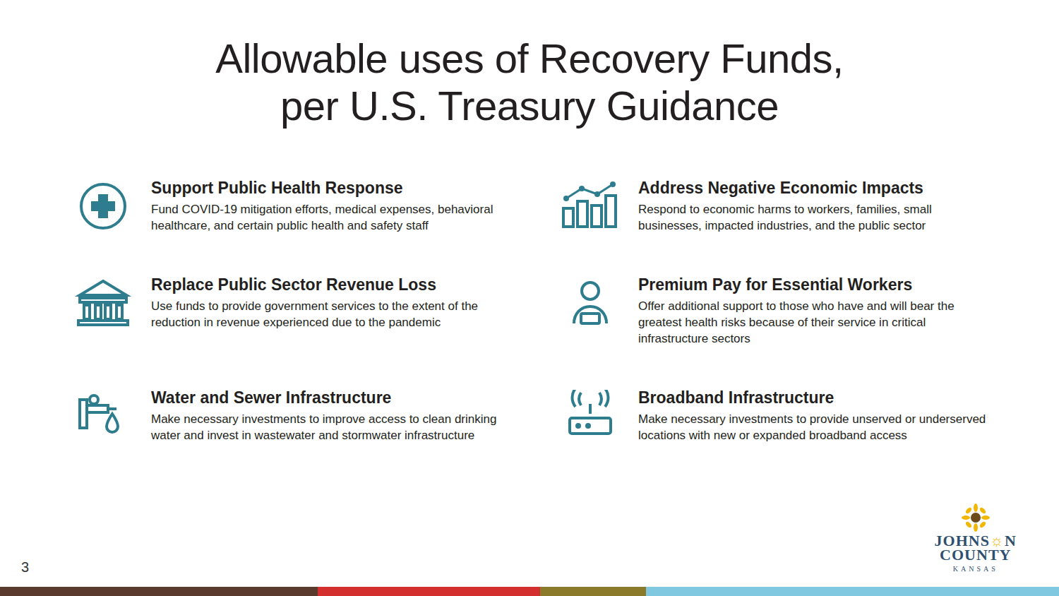Allowable uses of Recovery Funds,
per U.S. Treasury Guidance
Support Public Health Response
Fund COVID-19 mitigation efforts, medical expenses, behavioral healthcare, and certain public health and safety staff
Address Negative Economic Impacts
Respond to economic harms to workers, families, small businesses, impacted industries, and the public sector
Replace Public Sector Revenue Loss
Use funds to provide government services to the extent of the reduction in revenue experienced due to the pandemic
Premium Pay for Essential Workers
Offer additional support to those who have and will bear the greatest health risks because of their service in critical infrastructure sectors
Water and Sewer Infrastructure
Make necessary investments to improve access to clean drinking water and invest in wastewater and stormwater infrastructure
Broadband Infrastructure
Make necessary investments to provide unserved or underserved locations with new or expanded broadband access
3
JOHNS☼N
COUNTY
KANSAS